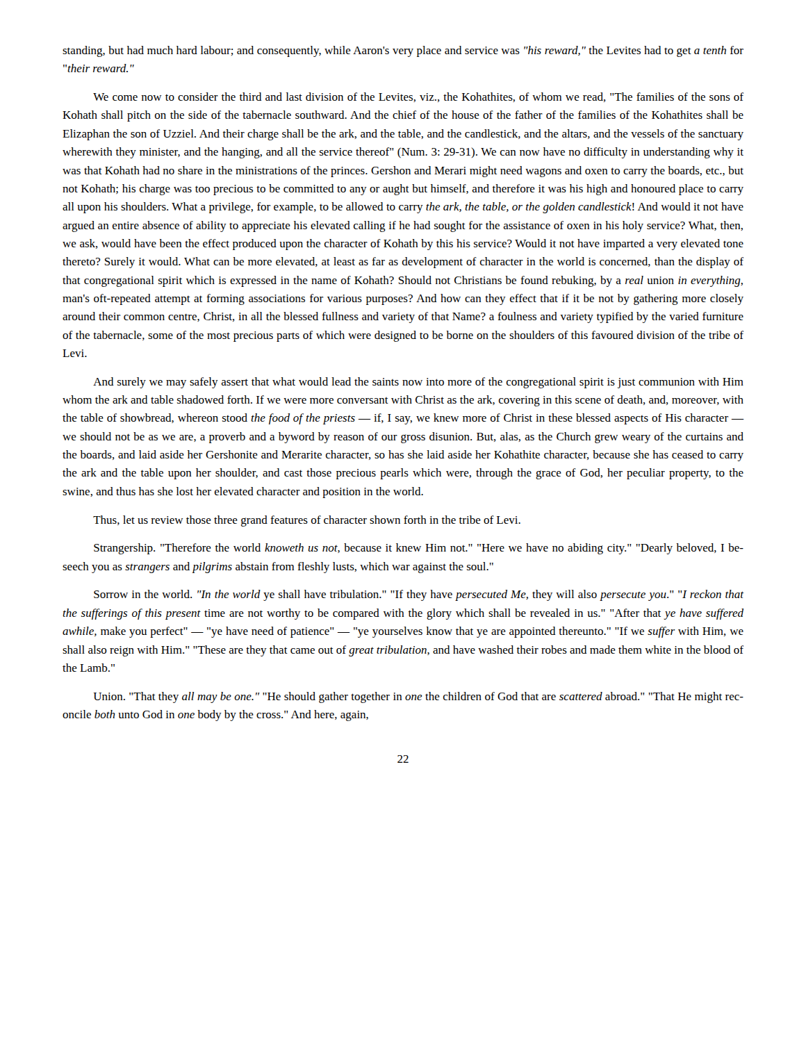standing, but had much hard labour; and consequently, while Aaron's very place and service was "his reward," the Levites had to get a tenth for "their reward."
We come now to consider the third and last division of the Levites, viz., the Kohathites, of whom we read, "The families of the sons of Kohath shall pitch on the side of the tabernacle southward. And the chief of the house of the father of the families of the Kohathites shall be Elizaphan the son of Uzziel. And their charge shall be the ark, and the table, and the candlestick, and the altars, and the vessels of the sanctuary wherewith they minister, and the hanging, and all the service thereof" (Num. 3: 29-31). We can now have no difficulty in understanding why it was that Kohath had no share in the ministrations of the princes. Gershon and Merari might need wagons and oxen to carry the boards, etc., but not Kohath; his charge was too precious to be committed to any or aught but himself, and therefore it was his high and honoured place to carry all upon his shoulders. What a privilege, for example, to be allowed to carry the ark, the table, or the golden candlestick! And would it not have argued an entire absence of ability to appreciate his elevated calling if he had sought for the assistance of oxen in his holy service? What, then, we ask, would have been the effect produced upon the character of Kohath by this his service? Would it not have imparted a very elevated tone thereto? Surely it would. What can be more elevated, at least as far as development of character in the world is concerned, than the display of that congregational spirit which is expressed in the name of Kohath? Should not Christians be found rebuking, by a real union in everything, man's oft-repeated attempt at forming associations for various purposes? And how can they effect that if it be not by gathering more closely around their common centre, Christ, in all the blessed fullness and variety of that Name? a foulness and variety typified by the varied furniture of the tabernacle, some of the most precious parts of which were designed to be borne on the shoulders of this favoured division of the tribe of Levi.
And surely we may safely assert that what would lead the saints now into more of the congregational spirit is just communion with Him whom the ark and table shadowed forth. If we were more conversant with Christ as the ark, covering in this scene of death, and, moreover, with the table of showbread, whereon stood the food of the priests — if, I say, we knew more of Christ in these blessed aspects of His character — we should not be as we are, a proverb and a byword by reason of our gross disunion. But, alas, as the Church grew weary of the curtains and the boards, and laid aside her Gershonite and Merarite character, so has she laid aside her Kohathite character, because she has ceased to carry the ark and the table upon her shoulder, and cast those precious pearls which were, through the grace of God, her peculiar property, to the swine, and thus has she lost her elevated character and position in the world.
Thus, let us review those three grand features of character shown forth in the tribe of Levi.
Strangership. "Therefore the world knoweth us not, because it knew Him not." "Here we have no abiding city." "Dearly beloved, I beseech you as strangers and pilgrims abstain from fleshly lusts, which war against the soul."
Sorrow in the world. "In the world ye shall have tribulation." "If they have persecuted Me, they will also persecute you." "I reckon that the sufferings of this present time are not worthy to be compared with the glory which shall be revealed in us." "After that ye have suffered awhile, make you perfect" — "ye have need of patience" — "ye yourselves know that ye are appointed thereunto." "If we suffer with Him, we shall also reign with Him." "These are they that came out of great tribulation, and have washed their robes and made them white in the blood of the Lamb."
Union. "That they all may be one." "He should gather together in one the children of God that are scattered abroad." "That He might reconcile both unto God in one body by the cross." And here, again,
22